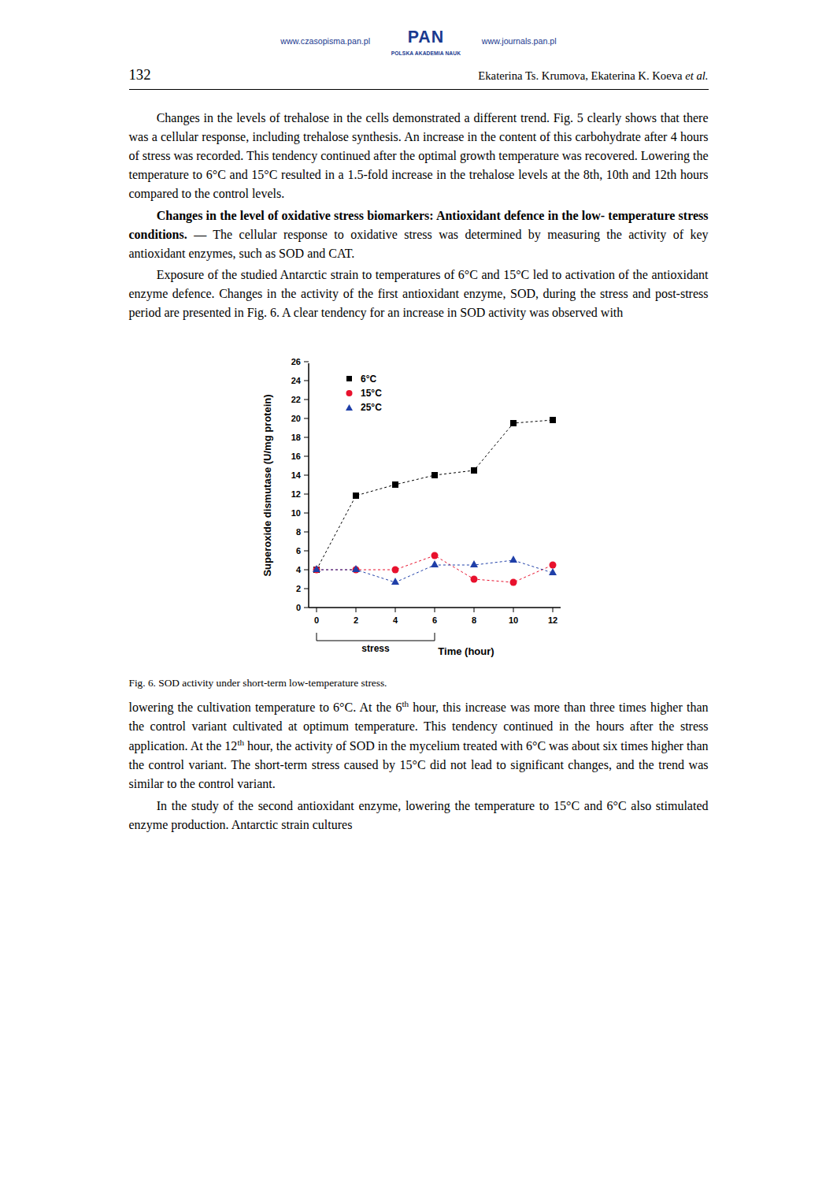www.czasopisma.pan.pl PANPOLSKA AKADEMIA NAUK www.journals.pan.pl
132 Ekaterina Ts. Krumova, Ekaterina K. Koeva et al.
Changes in the levels of trehalose in the cells demonstrated a different trend. Fig. 5 clearly shows that there was a cellular response, including trehalose synthesis. An increase in the content of this carbohydrate after 4 hours of stress was recorded. This tendency continued after the optimal growth temperature was recovered. Lowering the temperature to 6°C and 15°C resulted in a 1.5-fold increase in the trehalose levels at the 8th, 10th and 12th hours compared to the control levels.
Changes in the level of oxidative stress biomarkers: Antioxidant defence in the low- temperature stress conditions. — The cellular response to oxidative stress was determined by measuring the activity of key antioxidant enzymes, such as SOD and CAT.
Exposure of the studied Antarctic strain to temperatures of 6°C and 15°C led to activation of the antioxidant enzyme defence. Changes in the activity of the first antioxidant enzyme, SOD, during the stress and post-stress period are presented in Fig. 6. A clear tendency for an increase in SOD activity was observed with
Superoxide dismutase (U/mg protein) 0 2 4 6 8 10 12 14 16 18 20 22 24 26 0 2 4 6 8 10 12 stress Time (hour) 6°C 15°C 25°C
Fig. 6. SOD activity under short-term low-temperature stress.
lowering the cultivation temperature to 6°C. At the 6th hour, this increase was more than three times higher than the control variant cultivated at optimum temperature. This tendency continued in the hours after the stress application. At the 12th hour, the activity of SOD in the mycelium treated with 6°C was about six times higher than the control variant. The short-term stress caused by 15°C did not lead to significant changes, and the trend was similar to the control variant.
In the study of the second antioxidant enzyme, lowering the temperature to 15°C and 6°C also stimulated enzyme production. Antarctic strain cultures